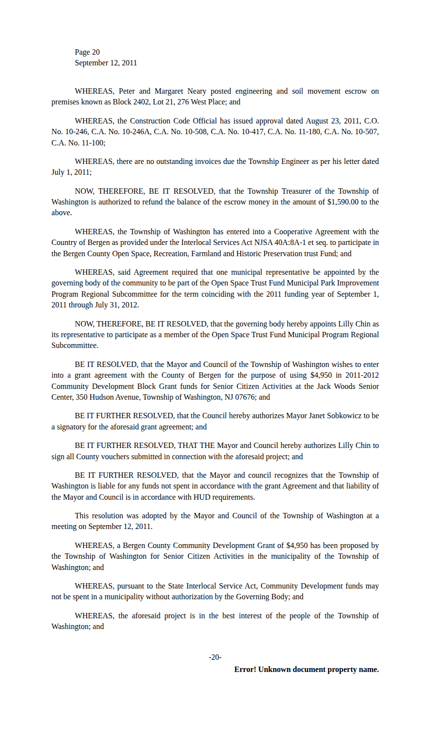Page 20
September 12, 2011
WHEREAS, Peter and Margaret Neary posted engineering and soil movement escrow on premises known as Block 2402, Lot 21, 276 West Place; and
WHEREAS, the Construction Code Official has issued approval dated August 23, 2011, C.O. No. 10-246, C.A. No. 10-246A, C.A. No. 10-508, C.A. No. 10-417, C.A. No. 11-180, C.A. No. 10-507, C.A. No. 11-100;
WHEREAS, there are no outstanding invoices due the Township Engineer as per his letter dated July 1, 2011;
NOW, THEREFORE, BE IT RESOLVED, that the Township Treasurer of the Township of Washington is authorized to refund the balance of the escrow money in the amount of $1,590.00 to the above.
WHEREAS, the Township of Washington has entered into a Cooperative Agreement with the Country of Bergen as provided under the Interlocal Services Act NJSA 40A:8A-1 et seq. to participate in the Bergen County Open Space, Recreation, Farmland and Historic Preservation trust Fund; and
WHEREAS, said Agreement required that one municipal representative be appointed by the governing body of the community to be part of the Open Space Trust Fund Municipal Park Improvement Program Regional Subcommittee for the term coinciding with the 2011 funding year of September 1, 2011 through July 31, 2012.
NOW, THEREFORE, BE IT RESOLVED, that the governing body hereby appoints Lilly Chin as its representative to participate as a member of the Open Space Trust Fund Municipal Program Regional Subcommittee.
BE IT RESOLVED, that the Mayor and Council of the Township of Washington wishes to enter into a grant agreement with the County of Bergen for the purpose of using $4,950 in 2011-2012 Community Development Block Grant funds for Senior Citizen Activities at the Jack Woods Senior Center, 350 Hudson Avenue, Township of Washington, NJ 07676; and
BE IT FURTHER RESOLVED, that the Council hereby authorizes Mayor Janet Sobkowicz to be a signatory for the aforesaid grant agreement; and
BE IT FURTHER RESOLVED, THAT THE Mayor and Council hereby authorizes Lilly Chin to sign all County vouchers submitted in connection with the aforesaid project; and
BE IT FURTHER RESOLVED, that the Mayor and council recognizes that the Township of Washington is liable for any funds not spent in accordance with the grant Agreement and that liability of the Mayor and Council is in accordance with HUD requirements.
This resolution was adopted by the Mayor and Council of the Township of Washington at a meeting on September 12, 2011.
WHEREAS, a Bergen County Community Development Grant of $4,950 has been proposed by the Township of Washington for Senior Citizen Activities in the municipality of the Township of Washington; and
WHEREAS, pursuant to the State Interlocal Service Act, Community Development funds may not be spent in a municipality without authorization by the Governing Body; and
WHEREAS, the aforesaid project is in the best interest of the people of the Township of Washington; and
-20-
Error! Unknown document property name.